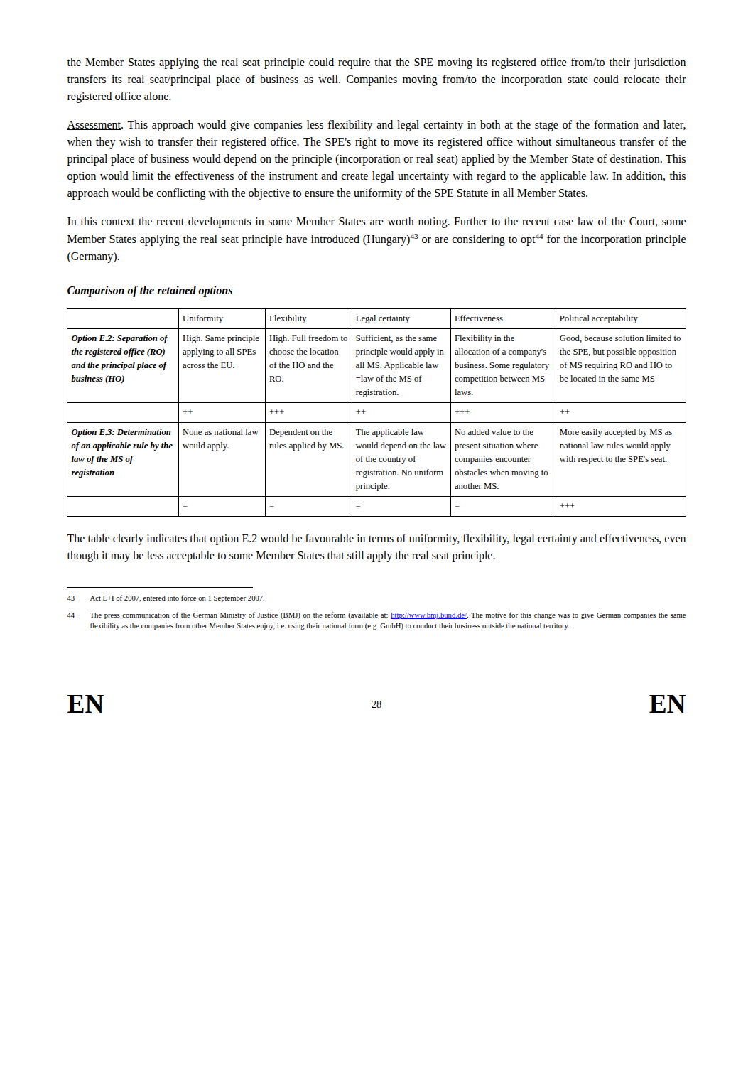the Member States applying the real seat principle could require that the SPE moving its registered office from/to their jurisdiction transfers its real seat/principal place of business as well. Companies moving from/to the incorporation state could relocate their registered office alone.
Assessment. This approach would give companies less flexibility and legal certainty in both at the stage of the formation and later, when they wish to transfer their registered office. The SPE's right to move its registered office without simultaneous transfer of the principal place of business would depend on the principle (incorporation or real seat) applied by the Member State of destination. This option would limit the effectiveness of the instrument and create legal uncertainty with regard to the applicable law. In addition, this approach would be conflicting with the objective to ensure the uniformity of the SPE Statute in all Member States.
In this context the recent developments in some Member States are worth noting. Further to the recent case law of the Court, some Member States applying the real seat principle have introduced (Hungary)43 or are considering to opt44 for the incorporation principle (Germany).
Comparison of the retained options
| | Uniformity | Flexibility | Legal certainty | Effectiveness | Political acceptability |
| --- | --- | --- | --- | --- | --- |
| Option E.2: Separation of the registered office (RO) and the principal place of business (HO) | High. Same principle applying to all SPEs across the EU. | High. Full freedom to choose the location of the HO and the RO. | Sufficient, as the same principle would apply in all MS. Applicable law =law of the MS of registration. | Flexibility in the allocation of a company's business. Some regulatory competition between MS laws. | Good, because solution limited to the SPE, but possible opposition of MS requiring RO and HO to be located in the same MS |
| | ++ | +++ | ++ | +++ | ++ |
| Option E.3: Determination of an applicable rule by the law of the MS of registration | None as national law would apply. | Dependent on the rules applied by MS. | The applicable law would depend on the law of the country of registration. No uniform principle. | No added value to the present situation where companies encounter obstacles when moving to another MS. | More easily accepted by MS as national law rules would apply with respect to the SPE's seat. |
| | = | = | = | = | +++ |
The table clearly indicates that option E.2 would be favourable in terms of uniformity, flexibility, legal certainty and effectiveness, even though it may be less acceptable to some Member States that still apply the real seat principle.
43
Act L+I of 2007, entered into force on 1 September 2007.
44
The press communication of the German Ministry of Justice (BMJ) on the reform (available at: http://www.bmj.bund.de/. The motive for this change was to give German companies the same flexibility as the companies from other Member States enjoy, i.e. using their national form (e.g. GmbH) to conduct their business outside the national territory.
EN 28 EN